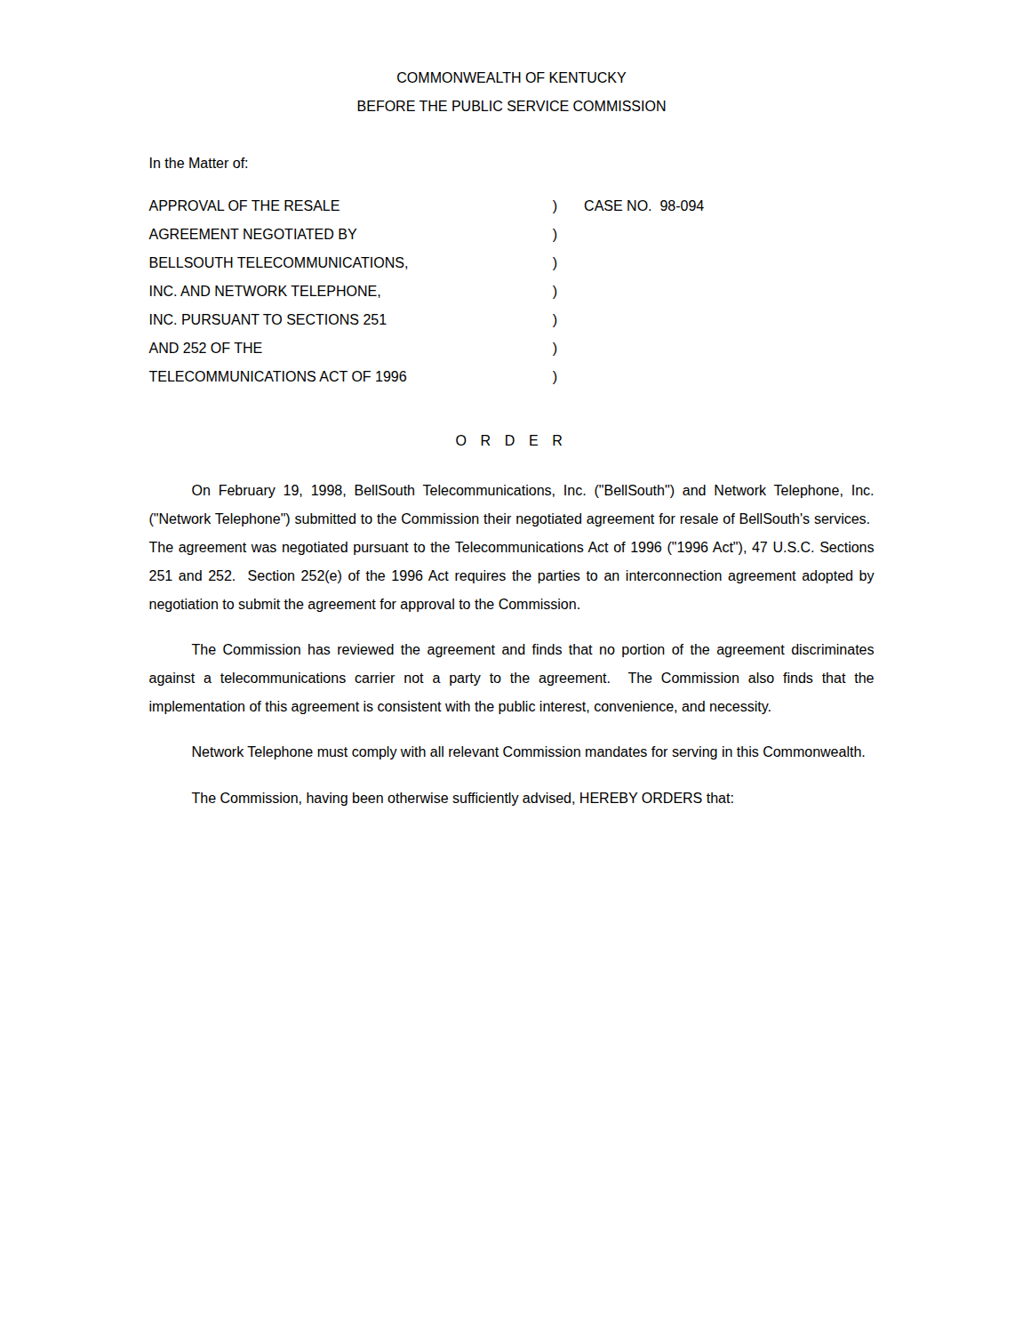COMMONWEALTH OF KENTUCKY
BEFORE THE PUBLIC SERVICE COMMISSION
In the Matter of:
| APPROVAL OF THE RESALE AGREEMENT NEGOTIATED BY BELLSOUTH TELECOMMUNICATIONS, INC. AND NETWORK TELEPHONE, INC. PURSUANT TO SECTIONS 251 AND 252 OF THE TELECOMMUNICATIONS ACT OF 1996 | ) ) ) ) ) ) ) | CASE NO. 98-094 |
O R D E R
On February 19, 1998, BellSouth Telecommunications, Inc. ("BellSouth") and Network Telephone, Inc. ("Network Telephone") submitted to the Commission their negotiated agreement for resale of BellSouth's services. The agreement was negotiated pursuant to the Telecommunications Act of 1996 ("1996 Act"), 47 U.S.C. Sections 251 and 252. Section 252(e) of the 1996 Act requires the parties to an interconnection agreement adopted by negotiation to submit the agreement for approval to the Commission.
The Commission has reviewed the agreement and finds that no portion of the agreement discriminates against a telecommunications carrier not a party to the agreement. The Commission also finds that the implementation of this agreement is consistent with the public interest, convenience, and necessity.
Network Telephone must comply with all relevant Commission mandates for serving in this Commonwealth.
The Commission, having been otherwise sufficiently advised, HEREBY ORDERS that: